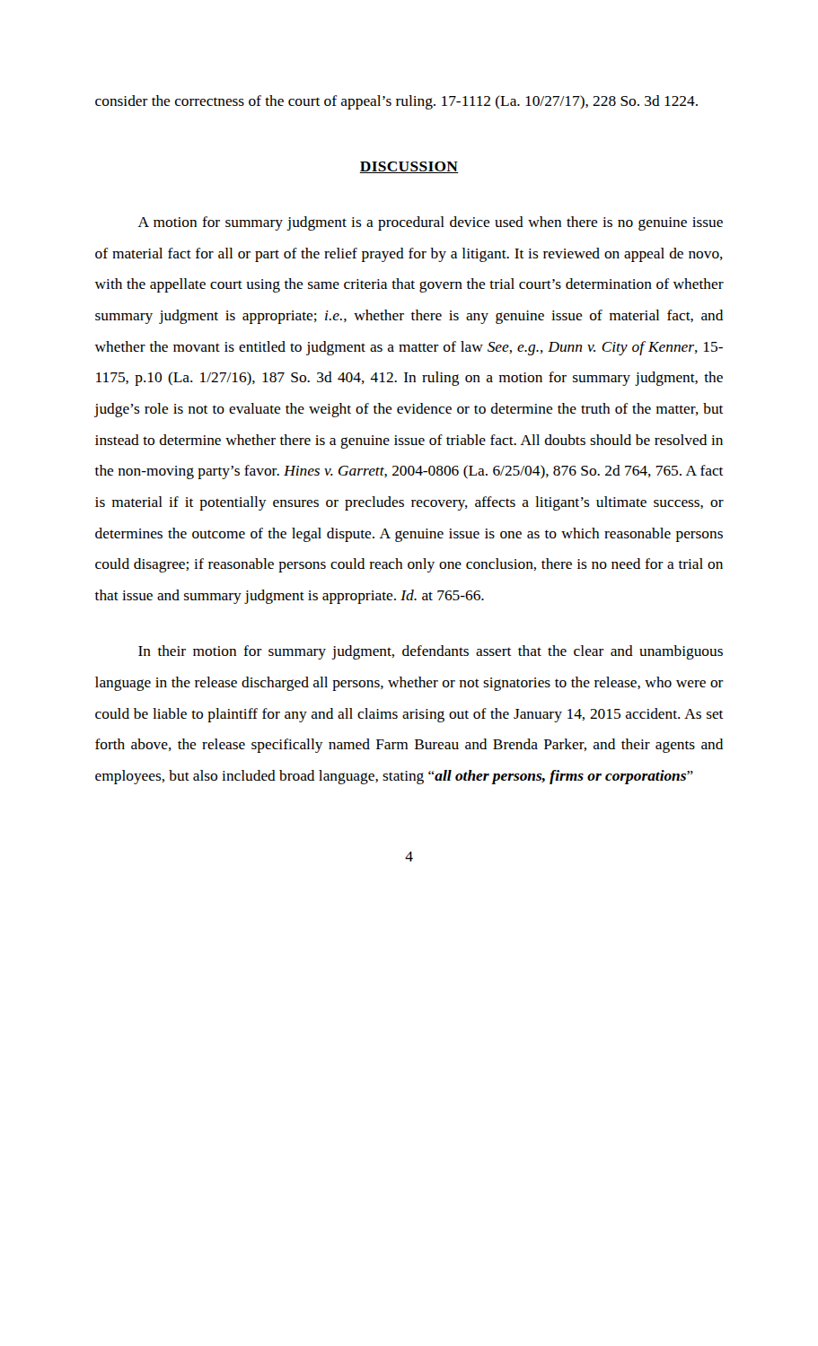consider the correctness of the court of appeal’s ruling. 17-1112 (La. 10/27/17), 228 So. 3d 1224.
DISCUSSION
A motion for summary judgment is a procedural device used when there is no genuine issue of material fact for all or part of the relief prayed for by a litigant. It is reviewed on appeal de novo, with the appellate court using the same criteria that govern the trial court’s determination of whether summary judgment is appropriate; i.e., whether there is any genuine issue of material fact, and whether the movant is entitled to judgment as a matter of law See, e.g., Dunn v. City of Kenner, 15-1175, p.10 (La. 1/27/16), 187 So. 3d 404, 412. In ruling on a motion for summary judgment, the judge’s role is not to evaluate the weight of the evidence or to determine the truth of the matter, but instead to determine whether there is a genuine issue of triable fact. All doubts should be resolved in the non-moving party’s favor. Hines v. Garrett, 2004-0806 (La. 6/25/04), 876 So. 2d 764, 765. A fact is material if it potentially ensures or precludes recovery, affects a litigant’s ultimate success, or determines the outcome of the legal dispute. A genuine issue is one as to which reasonable persons could disagree; if reasonable persons could reach only one conclusion, there is no need for a trial on that issue and summary judgment is appropriate. Id. at 765-66.
In their motion for summary judgment, defendants assert that the clear and unambiguous language in the release discharged all persons, whether or not signatories to the release, who were or could be liable to plaintiff for any and all claims arising out of the January 14, 2015 accident. As set forth above, the release specifically named Farm Bureau and Brenda Parker, and their agents and employees, but also included broad language, stating “all other persons, firms or corporations”
4